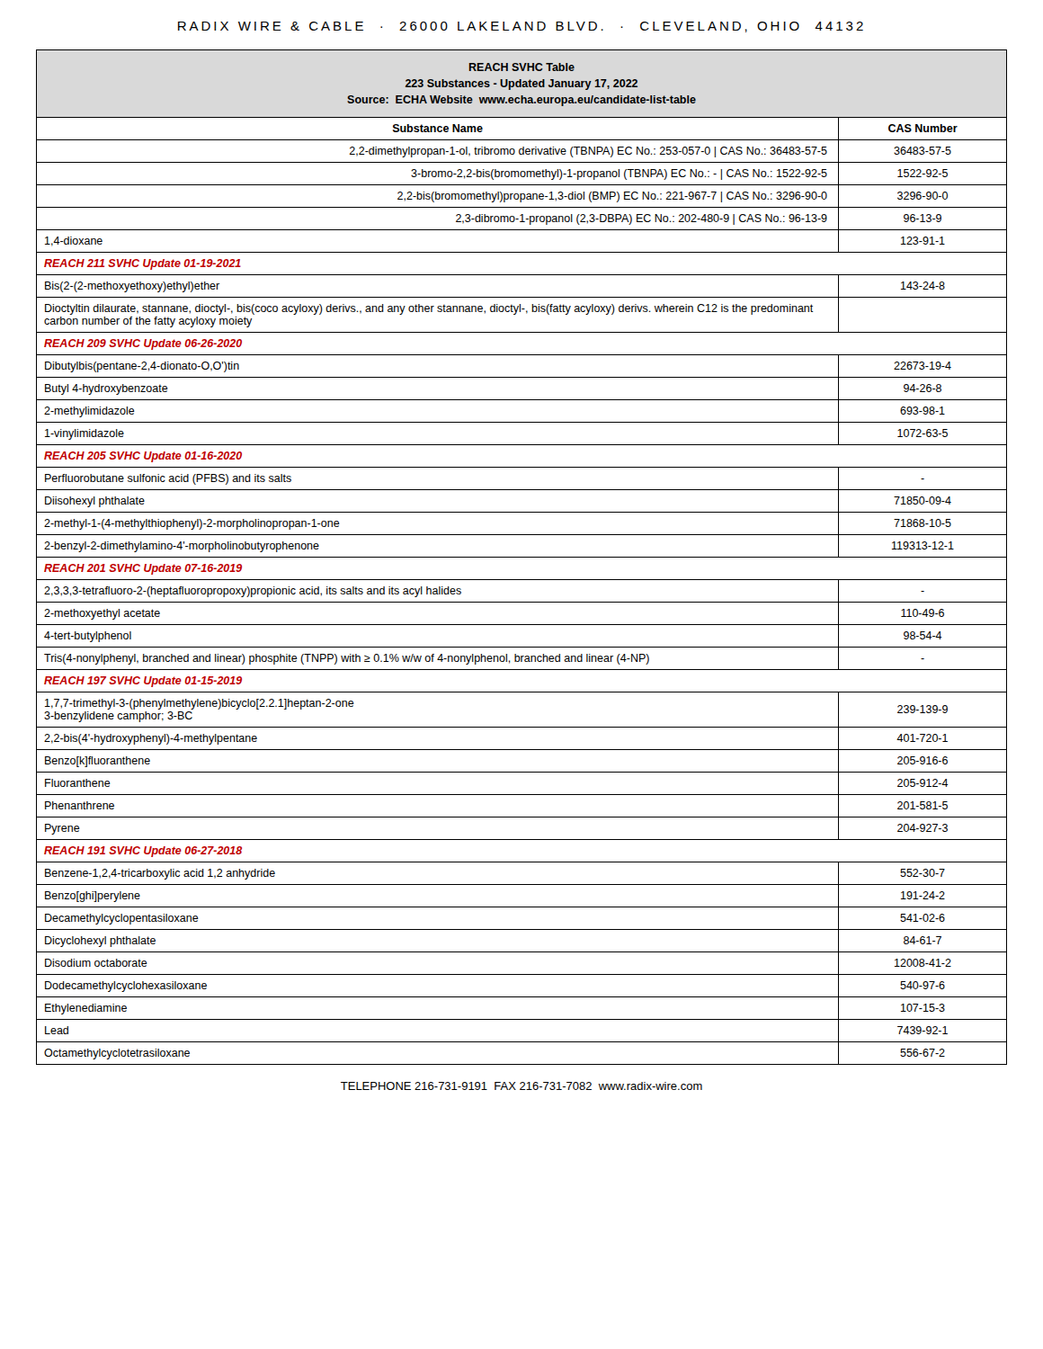RADIX WIRE & CABLE · 26000 LAKELAND BLVD. · CLEVELAND, OHIO 44132
| REACH SVHC Table 223 Substances - Updated January 17, 2022 Source: ECHA Website www.echa.europa.eu/candidate-list-table |
| Substance Name | CAS Number |
| 2,2-dimethylpropan-1-ol, tribromo derivative (TBNPA) EC No.: 253-057-0 / CAS No.: 36483-57-5 | 36483-57-5 |
| 3-bromo-2,2-bis(bromomethyl)-1-propanol (TBNPA) EC No.: - / CAS No.: 1522-92-5 | 1522-92-5 |
| 2,2-bis(bromomethyl)propane-1,3-diol (BMP) EC No.: 221-967-7 / CAS No.: 3296-90-0 | 3296-90-0 |
| 2,3-dibromo-1-propanol (2,3-DBPA) EC No.: 202-480-9 / CAS No.: 96-13-9 | 96-13-9 |
| 1,4-dioxane | 123-91-1 |
| REACH 211 SVHC Update 01-19-2021 |
| Bis(2-(2-methoxyethoxy)ethyl)ether | 143-24-8 |
| Dioctyltin dilaurate, stannane, dioctyl-, bis(coco acyloxy) derivs., and any other stannane, dioctyl-, bis(fatty acyloxy) derivs. wherein C12 is the predominant carbon number of the fatty acyloxy moiety | |
| REACH 209 SVHC Update 06-26-2020 |
| Dibutylbis(pentane-2,4-dionato-O,O')tin | 22673-19-4 |
| Butyl 4-hydroxybenzoate | 94-26-8 |
| 2-methylimidazole | 693-98-1 |
| 1-vinylimidazole | 1072-63-5 |
| REACH 205 SVHC Update 01-16-2020 |
| Perfluorobutane sulfonic acid (PFBS) and its salts | - |
| Diisohexyl phthalate | 71850-09-4 |
| 2-methyl-1-(4-methylthiophenyl)-2-morpholinopropan-1-one | 71868-10-5 |
| 2-benzyl-2-dimethylamino-4'-morpholinobutyrophenone | 119313-12-1 |
| REACH 201 SVHC Update 07-16-2019 |
| 2,3,3,3-tetrafluoro-2-(heptafluoropropoxy)propionic acid, its salts and its acyl halides | - |
| 2-methoxyethyl acetate | 110-49-6 |
| 4-tert-butylphenol | 98-54-4 |
| Tris(4-nonylphenyl, branched and linear) phosphite (TNPP) with ≥ 0.1% w/w of 4-nonylphenol, branched and linear (4-NP) | - |
| REACH 197 SVHC Update 01-15-2019 |
| 1,7,7-trimethyl-3-(phenylmethylene)bicyclo[2.2.1]heptan-2-one 3-benzylidene camphor; 3-BC | 239-139-9 |
| 2,2-bis(4'-hydroxyphenyl)-4-methylpentane | 401-720-1 |
| Benzo[k]fluoranthene | 205-916-6 |
| Fluoranthene | 205-912-4 |
| Phenanthrene | 201-581-5 |
| Pyrene | 204-927-3 |
| REACH 191 SVHC Update 06-27-2018 |
| Benzene-1,2,4-tricarboxylic acid 1,2 anhydride | 552-30-7 |
| Benzo[ghi]perylene | 191-24-2 |
| Decamethylcyclopentasiloxane | 541-02-6 |
| Dicyclohexyl phthalate | 84-61-7 |
| Disodium octaborate | 12008-41-2 |
| Dodecamethylcyclohexasiloxane | 540-97-6 |
| Ethylenediamine | 107-15-3 |
| Lead | 7439-92-1 |
| Octamethylcyclotetrasiloxane | 556-67-2 |
TELEPHONE 216-731-9191 FAX 216-731-7082 www.radix-wire.com